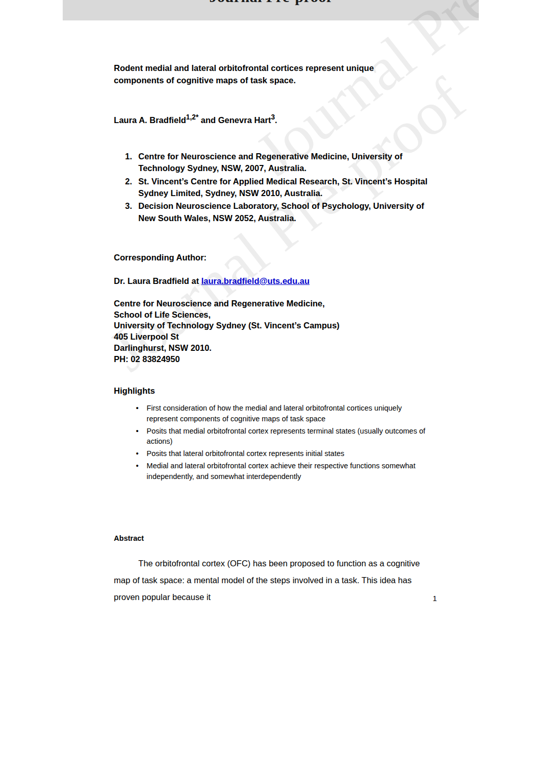Journal Pre-proof
Journal Pre-proof
Journal Pre-proof
Rodent medial and lateral orbitofrontal cortices represent unique components of cognitive maps of task space.
Laura A. Bradfield1,2* and Genevra Hart3.
Centre for Neuroscience and Regenerative Medicine, University of Technology Sydney, NSW, 2007, Australia.
St. Vincent’s Centre for Applied Medical Research, St. Vincent’s Hospital Sydney Limited, Sydney, NSW 2010, Australia.
Decision Neuroscience Laboratory, School of Psychology, University of New South Wales, NSW 2052, Australia.
Corresponding Author:
Dr. Laura Bradfield at laura.bradfield@uts.edu.au
Centre for Neuroscience and Regenerative Medicine,
School of Life Sciences,
University of Technology Sydney (St. Vincent’s Campus)
405 Liverpool St
Darlinghurst, NSW 2010.
PH: 02 83824950
Highlights
First consideration of how the medial and lateral orbitofrontal cortices uniquely represent components of cognitive maps of task space
Posits that medial orbitofrontal cortex represents terminal states (usually outcomes of actions)
Posits that lateral orbitofrontal cortex represents initial states
Medial and lateral orbitofrontal cortex achieve their respective functions somewhat independently, and somewhat interdependently
Abstract
The orbitofrontal cortex (OFC) has been proposed to function as a cognitive map of task space: a mental model of the steps involved in a task. This idea has proven popular because it
1